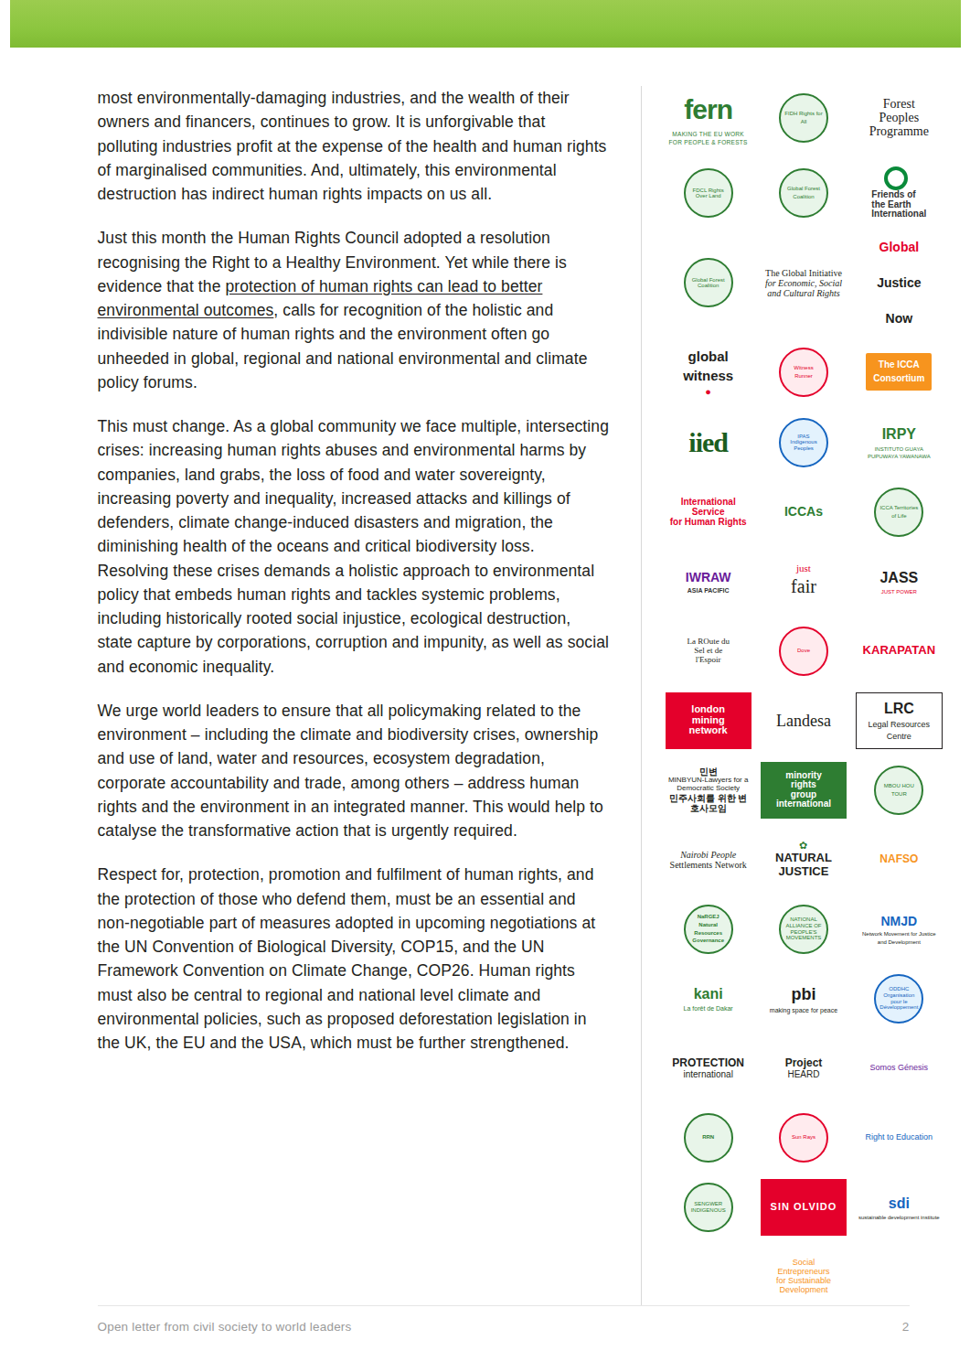most environmentally-damaging industries, and the wealth of their owners and financers, continues to grow. It is unforgivable that polluting industries profit at the expense of the health and human rights of marginalised communities. And, ultimately, this environmental destruction has indirect human rights impacts on us all.
Just this month the Human Rights Council adopted a resolution recognising the Right to a Healthy Environment. Yet while there is evidence that the protection of human rights can lead to better environmental outcomes, calls for recognition of the holistic and indivisible nature of human rights and the environment often go unheeded in global, regional and national environmental and climate policy forums.
This must change. As a global community we face multiple, intersecting crises: increasing human rights abuses and environmental harms by companies, land grabs, the loss of food and water sovereignty, increasing poverty and inequality, increased attacks and killings of defenders, climate change-induced disasters and migration, the diminishing health of the oceans and critical biodiversity loss. Resolving these crises demands a holistic approach to environmental policy that embeds human rights and tackles systemic problems, including historically rooted social injustice, ecological destruction, state capture by corporations, corruption and impunity, as well as social and economic inequality.
We urge world leaders to ensure that all policymaking related to the environment – including the climate and biodiversity crises, ownership and use of land, water and resources, ecosystem degradation, corporate accountability and trade, among others – address human rights and the environment in an integrated manner. This would help to catalyse the transformative action that is urgently required.
Respect for, protection, promotion and fulfilment of human rights, and the protection of those who defend them, must be an essential and non-negotiable part of measures adopted in upcoming negotiations at the UN Convention of Biological Diversity, COP15, and the UN Framework Convention on Climate Change, COP26. Human rights must also be central to regional and national level climate and environmental policies, such as proposed deforestation legislation in the UK, the EU and the USA, which must be further strengthened.
fern
MAKING THE EU WORK FOR PEOPLE & FORESTS
FIDH Rights for All
Forest
Peoples
Programme
FDCL Rights Over Land
Global Forest Coalition
Friends of
the Earth
International
Global Forest Coalition
The Global Initiative
for Economic, Social and Cultural Rights
Global
Justice
Now
global witness ●
Witness Runner
The ICCA
Consortium
iied
IPAS Indigenous Peoples
IRPY
INSTITUTO GUAYA
PUPUWAYA YAWANAWA
International Service
for Human Rights
ICCAs
ICCA Territories of Life
IWRAW
ASIA PACIFIC
justfair
JASS
JUST POWER
La ROute du
Sel et de
l'Espoir
Dove
KARAPATAN
london
mining
network
Landesa
LRC
Legal Resources Centre
민변
MINBYUN-Lawyers for a Democratic Society
민주사회를 위한 변호사모임
minority
rights
group
international
MBOU HOU TOUR
Nairobi People
Settlements Network
✿ NATURAL
JUSTICE
NAFSO
NaRGEJ Natural Resources Governance
NATIONAL ALLIANCE OF PEOPLE'S MOVEMENTS
NMJD
Network Movement for Justice and Development
kani
La forêt de Dakar
pbi
making space for peace
ODDHC Organisation pour le Développement
PROTECTION
international
Project
HEARD
Somos Génesis
RRN
Sun Rays
Right to Education
SENGWER INDIGENOUS
SIN OLVIDO
sdi
sustainable development institute
Social
Entrepreneurs
for Sustainable
Development
Open letter from civil society to world leaders 2